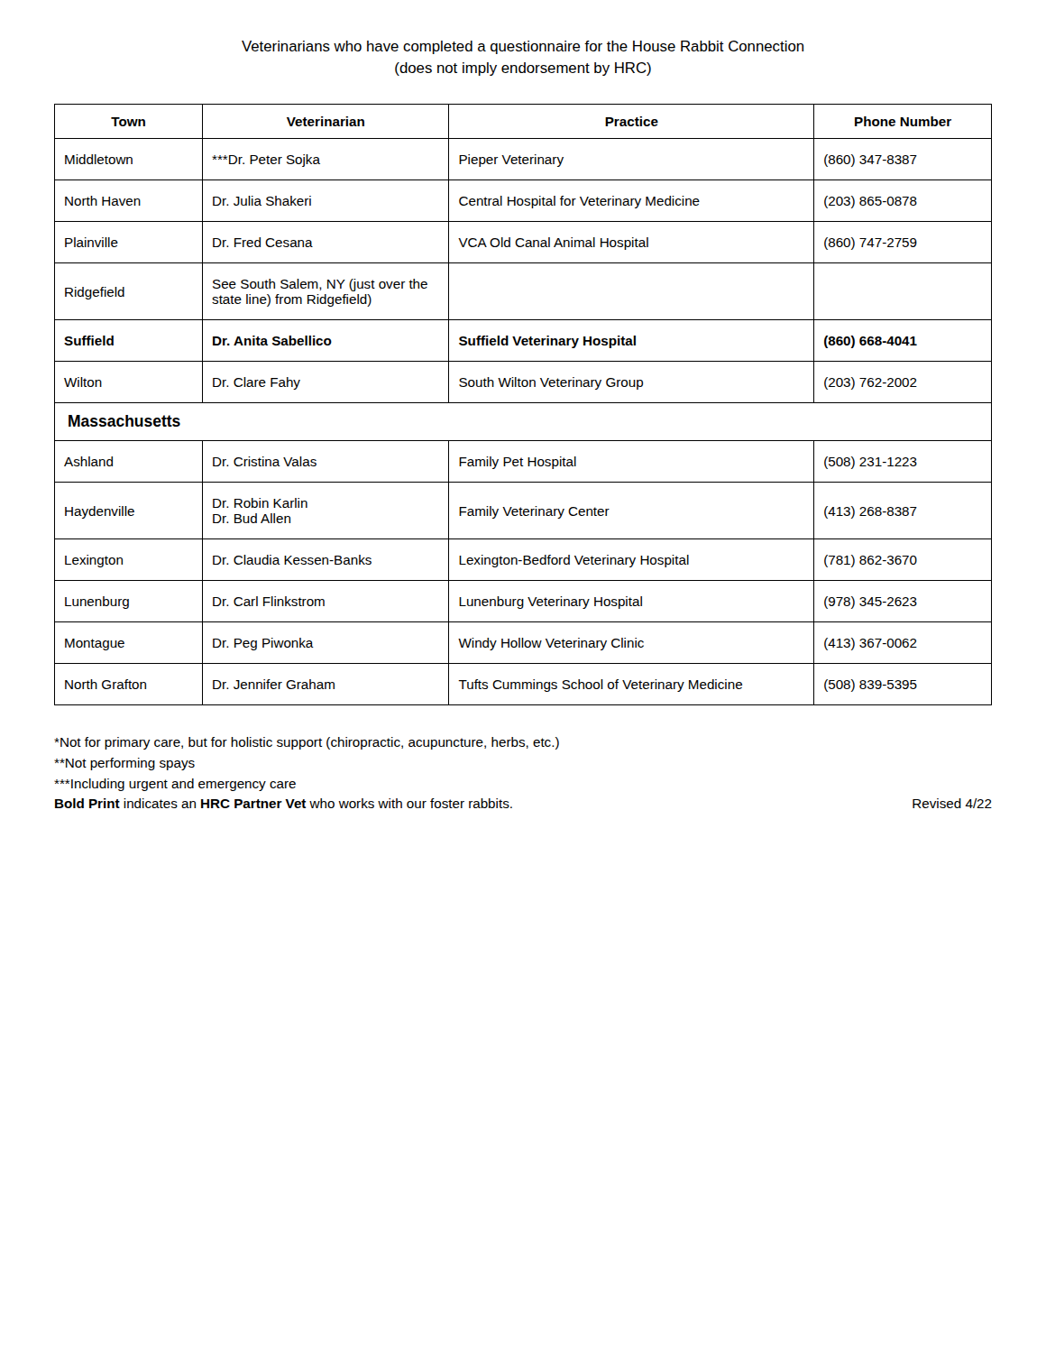Veterinarians who have completed a questionnaire for the House Rabbit Connection
(does not imply endorsement by HRC)
| Town | Veterinarian | Practice | Phone Number |
| --- | --- | --- | --- |
| Middletown | ***Dr. Peter Sojka | Pieper Veterinary | (860) 347-8387 |
| North Haven | Dr. Julia Shakeri | Central Hospital for Veterinary Medicine | (203) 865-0878 |
| Plainville | Dr. Fred Cesana | VCA Old Canal Animal Hospital | (860) 747-2759 |
| Ridgefield | See South Salem, NY (just over the state line) from Ridgefield) | | |
| Suffield | Dr. Anita Sabellico | Suffield Veterinary Hospital | (860) 668-4041 |
| Wilton | Dr. Clare Fahy | South Wilton Veterinary Group | (203) 762-2002 |
| Massachusetts |
| Ashland | Dr. Cristina Valas | Family Pet Hospital | (508) 231-1223 |
| Haydenville | Dr. Robin Karlin Dr. Bud Allen | Family Veterinary Center | (413) 268-8387 |
| Lexington | Dr. Claudia Kessen-Banks | Lexington-Bedford Veterinary Hospital | (781) 862-3670 |
| Lunenburg | Dr. Carl Flinkstrom | Lunenburg Veterinary Hospital | (978) 345-2623 |
| Montague | Dr. Peg Piwonka | Windy Hollow Veterinary Clinic | (413) 367-0062 |
| North Grafton | Dr. Jennifer Graham | Tufts Cummings School of Veterinary Medicine | (508) 839-5395 |
*Not for primary care, but for holistic support (chiropractic, acupuncture, herbs, etc.)
**Not performing spays
***Including urgent and emergency care
Bold Print indicates an HRC Partner Vet who works with our foster rabbits. Revised 4/22